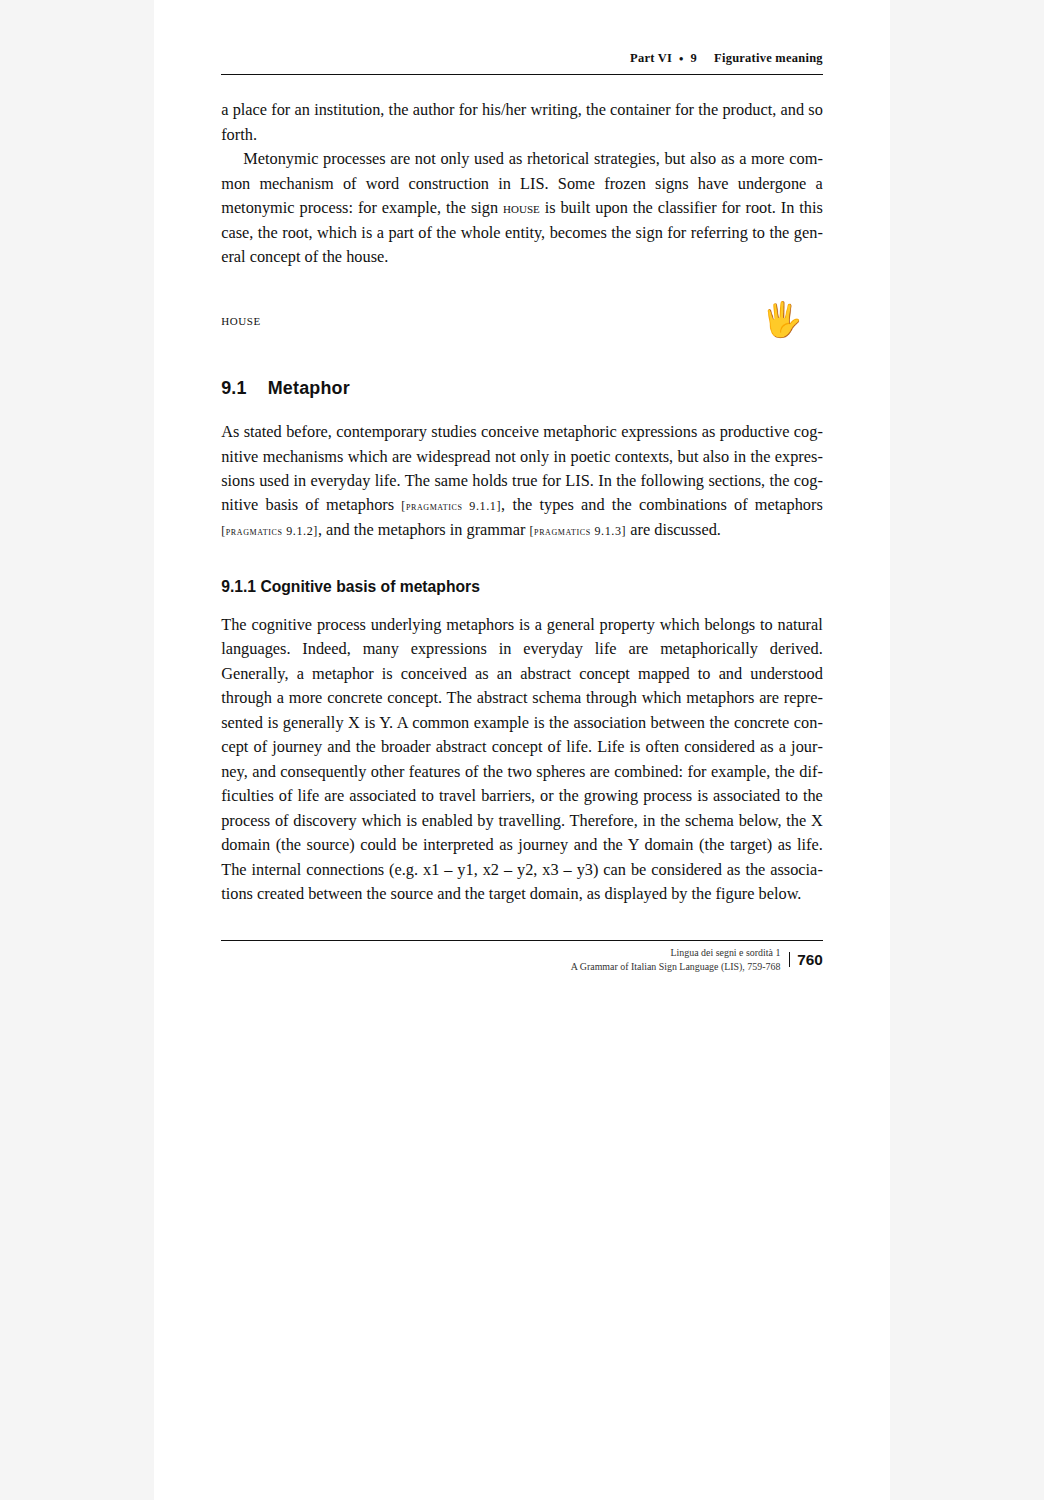Part VI•9 Figurative meaning
a place for an institution, the author for his/her writing, the container for the product, and so forth.
Metonymic processes are not only used as rhetorical strategies, but also as a more common mechanism of word construction in LIS. Some frozen signs have undergone a metonymic process: for example, the sign house is built upon the classifier for root. In this case, the root, which is a part of the whole entity, becomes the sign for referring to the general concept of the house.
house 🖐
9.1 Metaphor
As stated before, contemporary studies conceive metaphoric expressions as productive cognitive mechanisms which are widespread not only in poetic contexts, but also in the expressions used in everyday life. The same holds true for LIS. In the following sections, the cognitive basis of metaphors [pragmatics 9.1.1], the types and the combinations of metaphors [pragmatics 9.1.2], and the metaphors in grammar [pragmatics 9.1.3] are discussed.
9.1.1 Cognitive basis of metaphors
The cognitive process underlying metaphors is a general property which belongs to natural languages. Indeed, many expressions in everyday life are metaphorically derived. Generally, a metaphor is conceived as an abstract concept mapped to and understood through a more concrete concept. The abstract schema through which metaphors are represented is generally X is Y. A common example is the association between the concrete concept of journey and the broader abstract concept of life. Life is often considered as a journey, and consequently other features of the two spheres are combined: for example, the difficulties of life are associated to travel barriers, or the growing process is associated to the process of discovery which is enabled by travelling. Therefore, in the schema below, the X domain (the source) could be interpreted as journey and the Y domain (the target) as life. The internal connections (e.g. x1 – y1, x2 – y2, x3 – y3) can be considered as the associations created between the source and the target domain, as displayed by the figure below.
Lingua dei segni e sordità 1
A Grammar of Italian Sign Language (LIS), 759-768
760